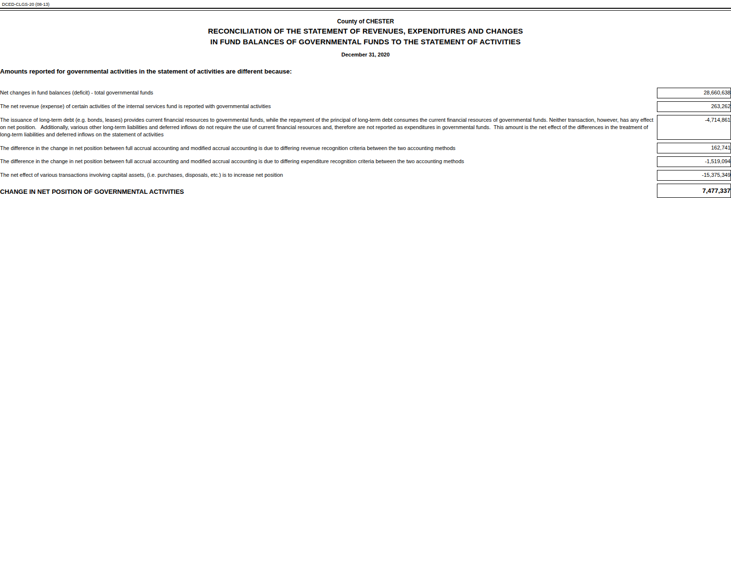DCED-CLGS-20 (08-13)
County of CHESTER
RECONCILIATION OF THE STATEMENT OF REVENUES, EXPENDITURES AND CHANGES
IN FUND BALANCES OF GOVERNMENTAL FUNDS TO THE STATEMENT OF ACTIVITIES
December 31, 2020
Amounts reported for governmental activities in the statement of activities are different because:
| Net changes in fund balances (deficit) - total governmental funds | 28,660,638 |
| The net revenue (expense) of certain activities of the internal services fund is reported with governmental activities | 263,262 |
| The issuance of long-term debt (e.g. bonds, leases) provides current financial resources to governmental funds, while the repayment of the principal of long-term debt consumes the current financial resources of governmental funds. Neither transaction, however, has any effect on net position. Additionally, various other long-term liabilities and deferred inflows do not require the use of current financial resources and, therefore are not reported as expenditures in governmental funds. This amount is the net effect of the differences in the treatment of long-term liabilities and deferred inflows on the statement of activities | -4,714,861 |
| The difference in the change in net position between full accrual accounting and modified accrual accounting is due to differing revenue recognition criteria between the two accounting methods | 162,741 |
| The difference in the change in net position between full accrual accounting and modified accrual accounting is due to differing expenditure recognition criteria between the two accounting methods | -1,519,094 |
| The net effect of various transactions involving capital assets, (i.e. purchases, disposals, etc.) is to increase net position | -15,375,349 |
| CHANGE IN NET POSITION OF GOVERNMENTAL ACTIVITIES | 7,477,337 |